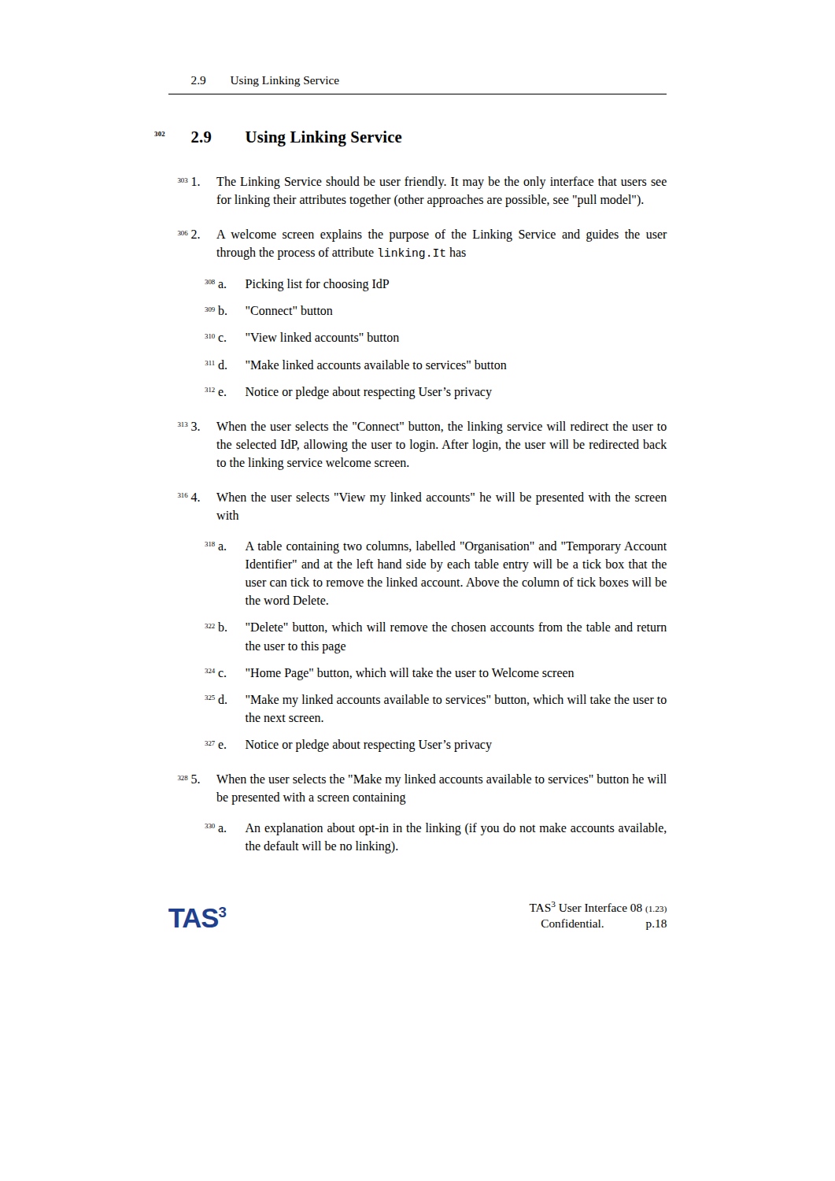2.9 Using Linking Service
3022.9 Using Linking Service
303 1. The Linking Service should be user friendly. It may be the only interface that users see for linking their attributes together (other approaches are possible, see "pull model").
306 2. A welcome screen explains the purpose of the Linking Service and guides the user through the process of attribute linking.It has
308 a. Picking list for choosing IdP
309 b."Connect" button
310 c."View linked accounts" button
311 d."Make linked accounts available to services" button
312 e. Notice or pledge about respecting User’s privacy
313 3. When the user selects the "Connect" button, the linking service will redirect the user to the selected IdP, allowing the user to login. After login, the user will be redirected back to the linking service welcome screen.
316 4. When the user selects "View my linked accounts" he will be presented with the screen with
318 a. A table containing two columns, labelled "Organisation" and "Temporary Account Identifier" and at the left hand side by each table entry will be a tick box that the user can tick to remove the linked account. Above the column of tick boxes will be the word Delete.
322 b."Delete" button, which will remove the chosen accounts from the table and return the user to this page
324 c."Home Page" button, which will take the user to Welcome screen
325 d."Make my linked accounts available to services" button, which will take the user to the next screen.
327 e. Notice or pledge about respecting User’s privacy
328 5. When the user selects the "Make my linked accounts available to services" button he will be presented with a screen containing
330 a. An explanation about opt-in in the linking (if you do not make accounts available, the default will be no linking).
TAS3
TAS3 User Interface 08 (1.23)
Confidential. p.18